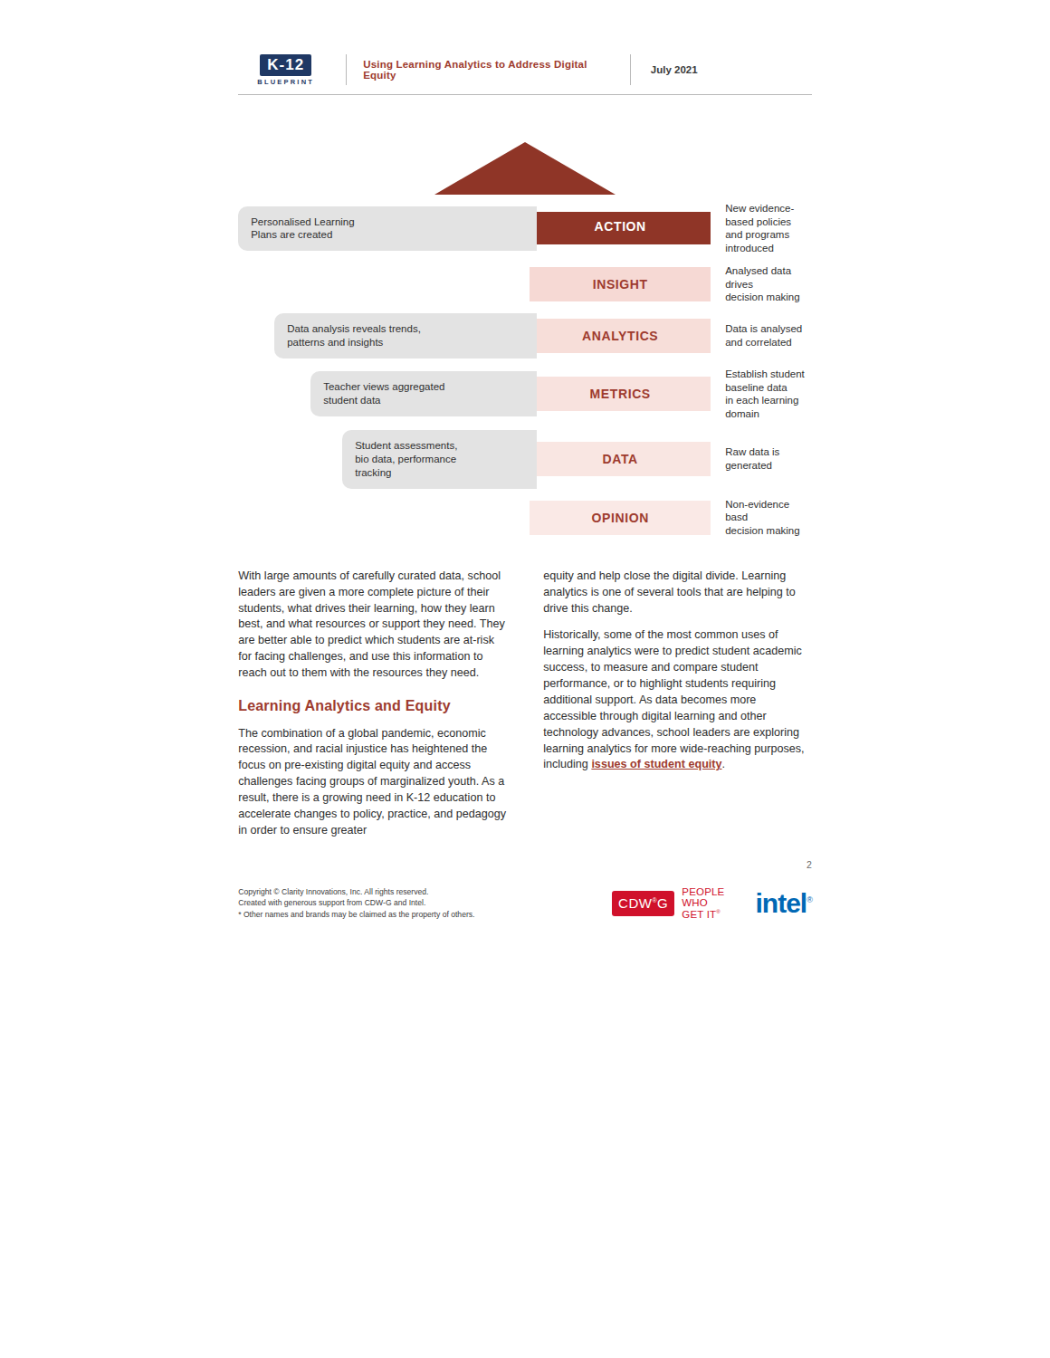K‑12 BLUEPRINT
Using Learning Analytics to Address Digital Equity
July 2021
Personalised Learning
Plans are created
ACTION
New evidence-based policies
and programs introduced
INSIGHT
Analysed data drives
decision making
Data analysis reveals trends,
patterns and insights
ANALYTICS
Data is analysed and correlated
Teacher views aggregated
student data
METRICS
Establish student baseline data
in each learning domain
Student assessments,
bio data, performance
tracking
DATA
Raw data is generated
OPINION
Non-evidence basd
decision making
With large amounts of carefully curated data, school leaders are given a more complete picture of their students, what drives their learning, how they learn best, and what resources or support they need. They are better able to predict which students are at-risk for facing challenges, and use this information to reach out to them with the resources they need.
Learning Analytics and Equity
The combination of a global pandemic, economic recession, and racial injustice has heightened the focus on pre-existing digital equity and access challenges facing groups of marginalized youth. As a result, there is a growing need in K-12 education to accelerate changes to policy, practice, and pedagogy in order to ensure greater
equity and help close the digital divide. Learning analytics is one of several tools that are helping to drive this change.
Historically, some of the most common uses of learning analytics were to predict student academic success, to measure and compare student performance, or to highlight students requiring additional support. As data becomes more accessible through digital learning and other technology advances, school leaders are exploring learning analytics for more wide-reaching purposes, including issues of student equity.
2
Copyright © Clarity Innovations, Inc. All rights reserved.
Created with generous support from CDW-G and Intel.
* Other names and brands may be claimed as the property of others.
CDW®G
PEOPLE
WHO
GET IT®
intel®